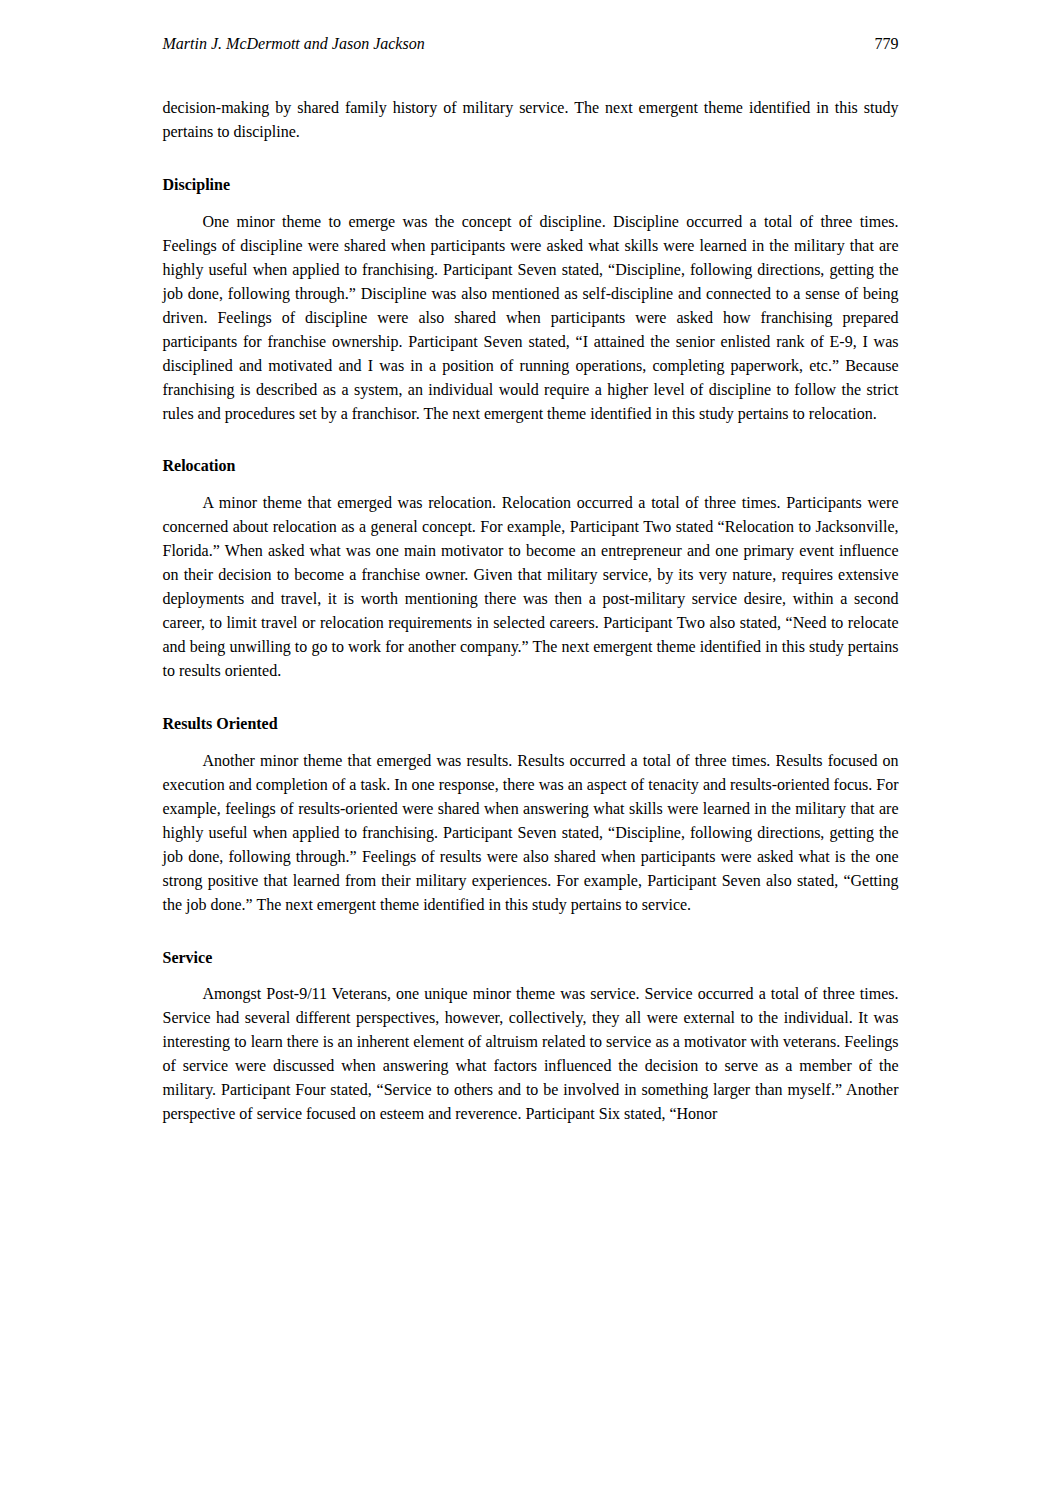Martin J. McDermott and Jason Jackson 779
decision-making by shared family history of military service. The next emergent theme identified in this study pertains to discipline.
Discipline
One minor theme to emerge was the concept of discipline. Discipline occurred a total of three times. Feelings of discipline were shared when participants were asked what skills were learned in the military that are highly useful when applied to franchising. Participant Seven stated, “Discipline, following directions, getting the job done, following through.” Discipline was also mentioned as self-discipline and connected to a sense of being driven. Feelings of discipline were also shared when participants were asked how franchising prepared participants for franchise ownership. Participant Seven stated, “I attained the senior enlisted rank of E-9, I was disciplined and motivated and I was in a position of running operations, completing paperwork, etc.” Because franchising is described as a system, an individual would require a higher level of discipline to follow the strict rules and procedures set by a franchisor. The next emergent theme identified in this study pertains to relocation.
Relocation
A minor theme that emerged was relocation. Relocation occurred a total of three times. Participants were concerned about relocation as a general concept. For example, Participant Two stated “Relocation to Jacksonville, Florida.” When asked what was one main motivator to become an entrepreneur and one primary event influence on their decision to become a franchise owner. Given that military service, by its very nature, requires extensive deployments and travel, it is worth mentioning there was then a post-military service desire, within a second career, to limit travel or relocation requirements in selected careers. Participant Two also stated, “Need to relocate and being unwilling to go to work for another company.” The next emergent theme identified in this study pertains to results oriented.
Results Oriented
Another minor theme that emerged was results. Results occurred a total of three times. Results focused on execution and completion of a task. In one response, there was an aspect of tenacity and results-oriented focus. For example, feelings of results-oriented were shared when answering what skills were learned in the military that are highly useful when applied to franchising. Participant Seven stated, “Discipline, following directions, getting the job done, following through.” Feelings of results were also shared when participants were asked what is the one strong positive that learned from their military experiences. For example, Participant Seven also stated, “Getting the job done.” The next emergent theme identified in this study pertains to service.
Service
Amongst Post-9/11 Veterans, one unique minor theme was service. Service occurred a total of three times. Service had several different perspectives, however, collectively, they all were external to the individual. It was interesting to learn there is an inherent element of altruism related to service as a motivator with veterans. Feelings of service were discussed when answering what factors influenced the decision to serve as a member of the military. Participant Four stated, “Service to others and to be involved in something larger than myself.” Another perspective of service focused on esteem and reverence. Participant Six stated, “Honor